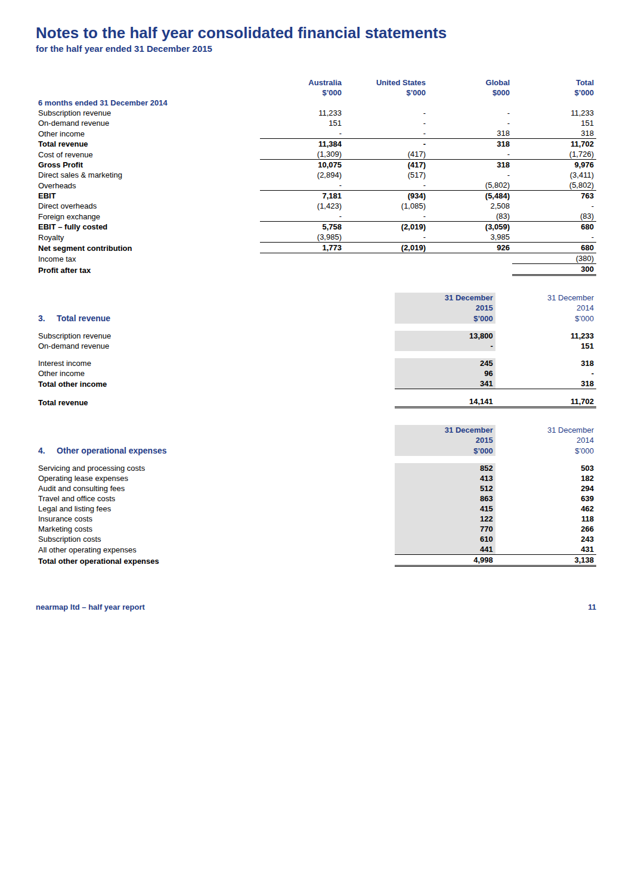Notes to the half year consolidated financial statements
for the half year ended 31 December 2015
| | Australia | United States | Global | Total |
| | $’000 | $’000 | $000 | $’000 |
| 6 months ended 31 December 2014 | | | | |
| Subscription revenue | 11,233 | - | - | 11,233 |
| On-demand revenue | 151 | - | - | 151 |
| Other income | - | - | 318 | 318 |
| Total revenue | 11,384 | - | 318 | 11,702 |
| Cost of revenue | (1,309) | (417) | - | (1,726) |
| Gross Profit | 10,075 | (417) | 318 | 9,976 |
| Direct sales & marketing | (2,894) | (517) | - | (3,411) |
| Overheads | - | - | (5,802) | (5,802) |
| EBIT | 7,181 | (934) | (5,484) | 763 |
| Direct overheads | (1,423) | (1,085) | 2,508 | - |
| Foreign exchange | - | - | (83) | (83) |
| EBIT – fully costed | 5,758 | (2,019) | (3,059) | 680 |
| Royalty | (3,985) | - | 3,985 | - |
| Net segment contribution | 1,773 | (2,019) | 926 | 680 |
| Income tax | | | | (380) |
| Profit after tax | | | | 300 |
| | | 31 December | 31 December |
| | | 2015 | 2014 |
| 3. Total revenue | | $’000 | $’000 |
| Subscription revenue | | 13,800 | 11,233 |
| On-demand revenue | | - | 151 |
| Interest income | | 245 | 318 |
| Other income | | 96 | - |
| Total other income | | 341 | 318 |
| Total revenue | | 14,141 | 11,702 |
| | | 31 December | 31 December |
| | | 2015 | 2014 |
| 4. Other operational expenses | | $’000 | $’000 |
| Servicing and processing costs | | 852 | 503 |
| Operating lease expenses | | 413 | 182 |
| Audit and consulting fees | | 512 | 294 |
| Travel and office costs | | 863 | 639 |
| Legal and listing fees | | 415 | 462 |
| Insurance costs | | 122 | 118 |
| Marketing costs | | 770 | 266 |
| Subscription costs | | 610 | 243 |
| All other operating expenses | | 441 | 431 |
| Total other operational expenses | | 4,998 | 3,138 |
nearmap ltd – half year report 11